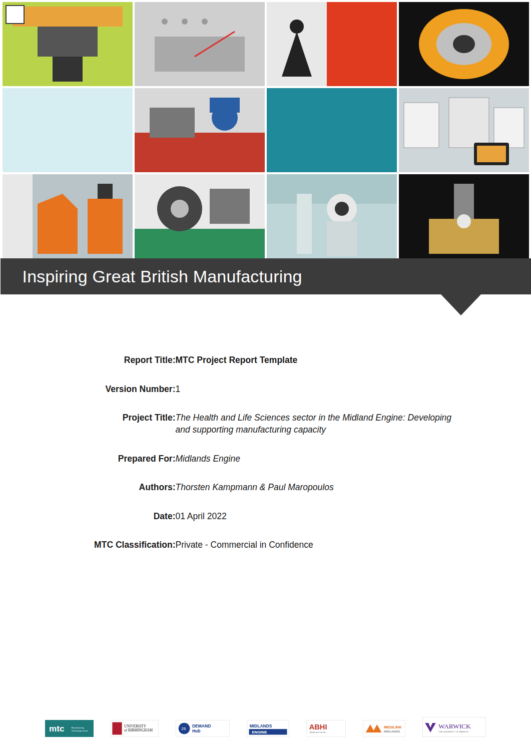Inspiring Great British Manufacturing
| Report Title: | MTC Project Report Template |
| Version Number: | 1 |
| Project Title: | The Health and Life Sciences sector in the Midland Engine: Developing and supporting manufacturing capacity |
| Prepared For: | Midlands Engine |
| Authors: | Thorsten Kampmann & Paul Maropoulos |
| Date: | 01 April 2022 |
| MTC Classification: | Private - Commercial in Confidence |